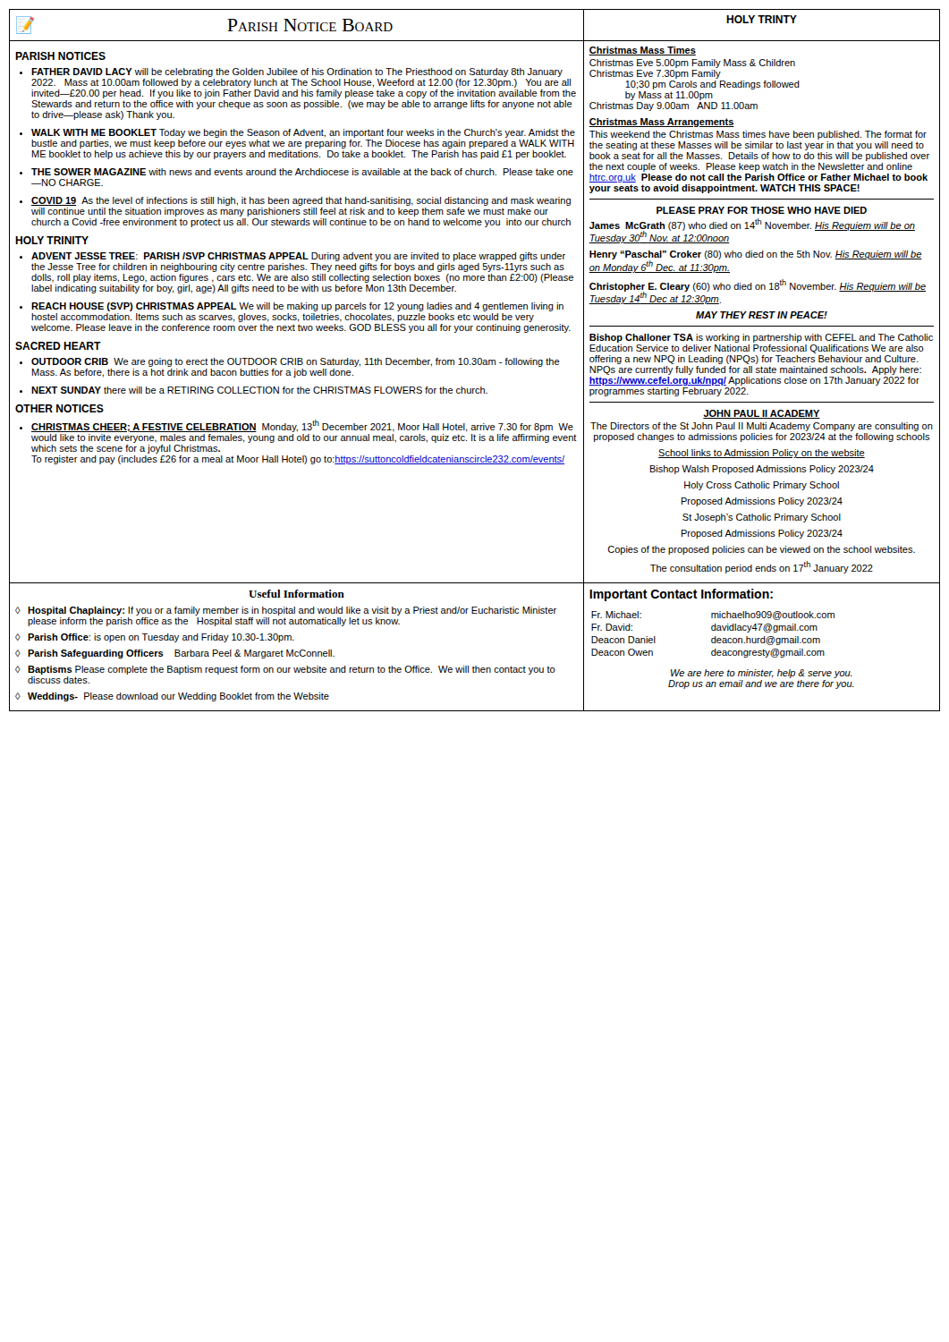| / 📝 / Parish Notice Board / | HOLY TRINTY |
| PARISH NOTICES FATHER DAVID LACY will be celebrating the Golden Jubilee of his Ordination to The Priesthood on Saturday 8th January 2022. Mass at 10.00am followed by a celebratory lunch at The School House, Weeford at 12.00 (for 12.30pm.) You are all invited—£20.00 per head. If you like to join Father David and his family please take a copy of the invitation available from the Stewards and return to the office with your cheque as soon as possible. (we may be able to arrange lifts for anyone not able to drive—please ask) Thank you. WALK WITH ME BOOKLET Today we begin the Season of Advent, an important four weeks in the Church's year. Amidst the bustle and parties, we must keep before our eyes what we are preparing for. The Diocese has again prepared a WALK WITH ME booklet to help us achieve this by our prayers and meditations. Do take a booklet. The Parish has paid £1 per booklet. THE SOWER MAGAZINE with news and events around the Archdiocese is available at the back of church. Please take one—NO CHARGE. COVID 19 As the level of infections is still high, it has been agreed that hand-sanitising, social distancing and mask wearing will continue until the situation improves as many parishioners still feel at risk and to keep them safe we must make our church a Covid -free environment to protect us all. Our stewards will continue to be on hand to welcome you into our church HOLY TRINITY ADVENT JESSE TREE : PARISH /SVP CHRISTMAS APPEAL During advent you are invited to place wrapped gifts under the Jesse Tree for children in neighbouring city centre parishes. They need gifts for boys and girls aged 5yrs-11yrs such as dolls, roll play items, Lego, action figures , cars etc. We are also still collecting selection boxes (no more than £2:00) (Please label indicating suitability for boy, girl, age) All gifts need to be with us before Mon 13th December. REACH HOUSE (SVP) CHRISTMAS APPEAL We will be making up parcels for 12 young ladies and 4 gentlemen living in hostel accommodation. Items such as scarves, gloves, socks, toiletries, chocolates, puzzle books etc would be very welcome. Please leave in the conference room over the next two weeks. GOD BLESS you all for your continuing generosity. SACRED HEART OUTDOOR CRIB We are going to erect the OUTDOOR CRIB on Saturday, 11th December, from 10.30am - following the Mass. As before, there is a hot drink and bacon butties for a job well done. NEXT SUNDAY there will be a RETIRING COLLECTION for the CHRISTMAS FLOWERS for the church. OTHER NOTICES CHRISTMAS CHEER; A FESTIVE CELEBRATION Monday, 13 th December 2021, Moor Hall Hotel, arrive 7.30 for 8pm We would like to invite everyone, males and females, young and old to our annual meal, carols, quiz etc. It is a life affirming event which sets the scene for a joyful Christmas . To register and pay (includes £26 for a meal at Moor Hall Hotel) go to: https://suttoncoldfieldcatenianscircle232.com/events/ | Christmas Mass Times Christmas Eve 5.00pm Family Mass & Children Christmas Eve 7.30pm Family 10;30 pm Carols and Readings followed by Mass at 11.00pm Christmas Day 9.00am AND 11.00am Christmas Mass Arrangements This weekend the Christmas Mass times have been published. The format for the seating at these Masses will be similar to last year in that you will need to book a seat for all the Masses. Details of how to do this will be published over the next couple of weeks. Please keep watch in the Newsletter and online htrc.org.uk Please do not call the Parish Office or Father Michael to book your seats to avoid disappointment. WATCH THIS SPACE! PLEASE PRAY FOR THOSE WHO HAVE DIED James McGrath (87) who died on 14 th November. His Requiem will be on Tuesday 30 th Nov. at 12:00noon Henry “Paschal” Croker (80) who died on the 5th Nov. His Requiem will be on Monday 6 th Dec. at 11:30pm. Christopher E. Cleary (60) who died on 18 th November. His Requiem will be Tuesday 14 th Dec at 12:30pm . MAY THEY REST IN PEACE! Bishop Challoner TSA is working in partnership with CEFEL and The Catholic Education Service to deliver National Professional Qualifications We are also offering a new NPQ in Leading (NPQs) for Teachers Behaviour and Culture. NPQs are currently fully funded for all state maintained schools . Apply here: https://www.cefel.org.uk/npq/ Applications close on 17th January 2022 for programmes starting February 2022. JOHN PAUL II ACADEMY The Directors of the St John Paul II Multi Academy Company are consulting on proposed changes to admissions policies for 2023/24 at the following schools School links to Admission Policy on the website Bishop Walsh Proposed Admissions Policy 2023/24 Holy Cross Catholic Primary School Proposed Admissions Policy 2023/24 St Joseph’s Catholic Primary School Proposed Admissions Policy 2023/24 Copies of the proposed policies can be viewed on the school websites. The consultation period ends on 17 th January 2022 |
| Useful Information Hospital Chaplaincy: If you or a family member is in hospital and would like a visit by a Priest and/or Eucharistic Minister please inform the parish office as the Hospital staff will not automatically let us know. Parish Office : is open on Tuesday and Friday 10.30-1.30pm. Parish Safeguarding Officers Barbara Peel & Margaret McConnell. Baptisms Please complete the Baptism request form on our website and return to the Office. We will then contact you to discuss dates. Weddings- Please download our Wedding Booklet from the Website | Important Contact Information : / Fr. Michael: / michaelho909@outlook.com / / Fr. David: / davidlacy47@gmail.com / / Deacon Daniel / deacon.hurd@gmail.com / / Deacon Owen / deacongresty@gmail.com / We are here to minister, help & serve you. Drop us an email and we are there for you. |